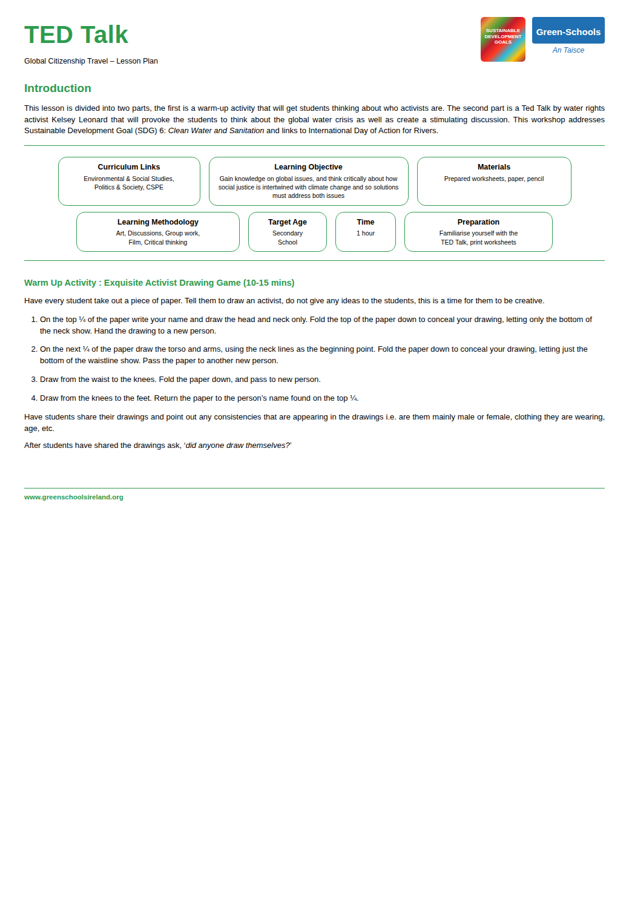TED Talk
Global Citizenship Travel – Lesson Plan
SUSTAINABLE
DEVELOPMENT
GOALS
Green-Schools
An Taisce
Introduction
This lesson is divided into two parts, the first is a warm-up activity that will get students thinking about who activists are. The second part is a Ted Talk by water rights activist Kelsey Leonard that will provoke the students to think about the global water crisis as well as create a stimulating discussion. This workshop addresses Sustainable Development Goal (SDG) 6: Clean Water and Sanitation and links to International Day of Action for Rivers.
Curriculum Links Environmental & Social Studies,
Politics & Society, CSPE
Learning Objective Gain knowledge on global issues, and think critically about how social justice is intertwined with climate change and so solutions must address both issues
Materials Prepared worksheets, paper, pencil
Learning Methodology Art, Discussions, Group work,
Film, Critical thinking
Target Age Secondary
School
Time 1 hour
Preparation Familiarise yourself with the
TED Talk, print worksheets
Warm Up Activity : Exquisite Activist Drawing Game (10-15 mins)
Have every student take out a piece of paper. Tell them to draw an activist, do not give any ideas to the students, this is a time for them to be creative.
On the top ¼ of the paper write your name and draw the head and neck only. Fold the top of the paper down to conceal your drawing, letting only the bottom of the neck show. Hand the drawing to a new person.
On the next ¼ of the paper draw the torso and arms, using the neck lines as the beginning point. Fold the paper down to conceal your drawing, letting just the bottom of the waistline show. Pass the paper to another new person.
Draw from the waist to the knees. Fold the paper down, and pass to new person.
Draw from the knees to the feet. Return the paper to the person’s name found on the top ¼.
Have students share their drawings and point out any consistencies that are appearing in the drawings i.e. are them mainly male or female, clothing they are wearing, age, etc.
After students have shared the drawings ask, ‘did anyone draw themselves?’
www.greenschoolsireland.org